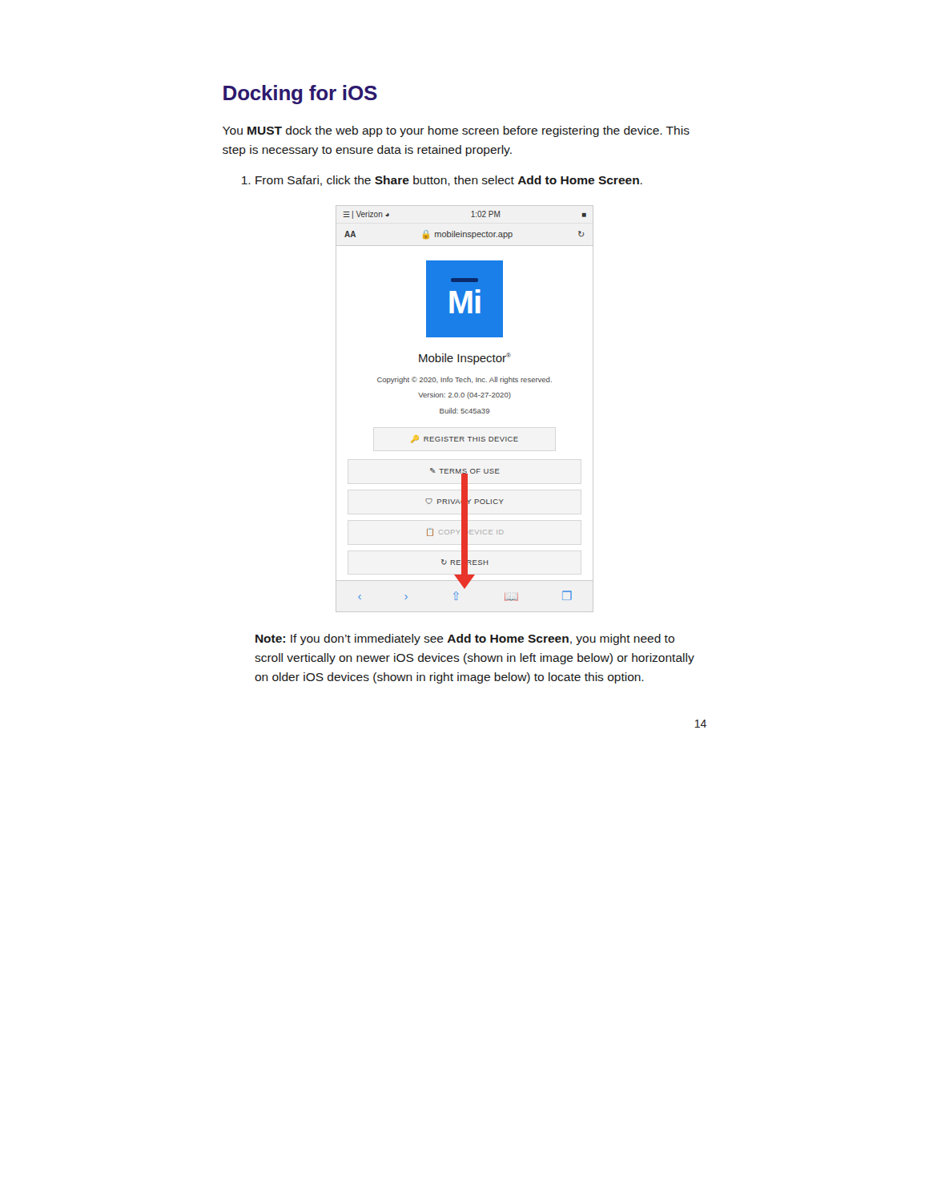Docking for iOS
You MUST dock the web app to your home screen before registering the device. This step is necessary to ensure data is retained properly.
From Safari, click the Share button, then select Add to Home Screen.
☰ | Verizon ◕ 1:02 PM ■
AA 🔒 mobileinspector.app ↻
Mi
Mobile Inspector®
Copyright © 2020, Info Tech, Inc. All rights reserved.
Version: 2.0.0 (04-27-2020)
Build: 5c45a39
🔑REGISTER THIS DEVICE
✎TERMS OF USE
🛡PRIVACY POLICY
📋COPY DEVICE ID
↻REFRESH
‹ › ⇧ 📖 ❐
Note: If you don’t immediately see Add to Home Screen, you might need to scroll vertically on newer iOS devices (shown in left image below) or horizontally on older iOS devices (shown in right image below) to locate this option.
14